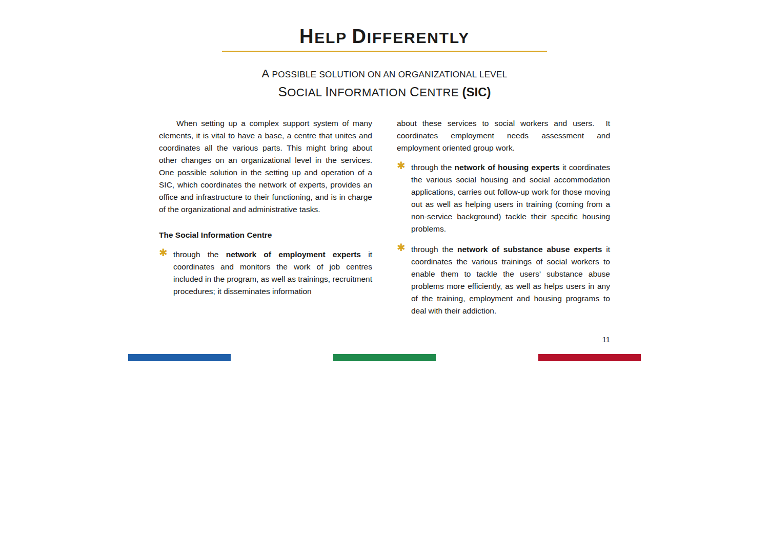Help differently
A POSSIBLE SOLUTION ON AN ORGANIZATIONAL LEVEL SOCIAL INFORMATION CENTRE (SIC)
When setting up a complex support system of many elements, it is vital to have a base, a centre that unites and coordinates all the various parts. This might bring about other changes on an organizational level in the services. One possible solution in the setting up and operation of a SIC, which coordinates the network of experts, provides an office and infrastructure to their functioning, and is in charge of the organizational and administrative tasks.
The Social Information Centre
through the network of employment experts it coordinates and monitors the work of job centres included in the program, as well as trainings, recruitment procedures; it disseminates information
about these services to social workers and users. It coordinates employment needs assessment and employment oriented group work.
through the network of housing experts it coordinates the various social housing and social accommodation applications, carries out follow-up work for those moving out as well as helping users in training (coming from a non-service background) tackle their specific housing problems.
through the network of substance abuse experts it coordinates the various trainings of social workers to enable them to tackle the users’ substance abuse problems more efficiently, as well as helps users in any of the training, employment and housing programs to deal with their addiction.
11